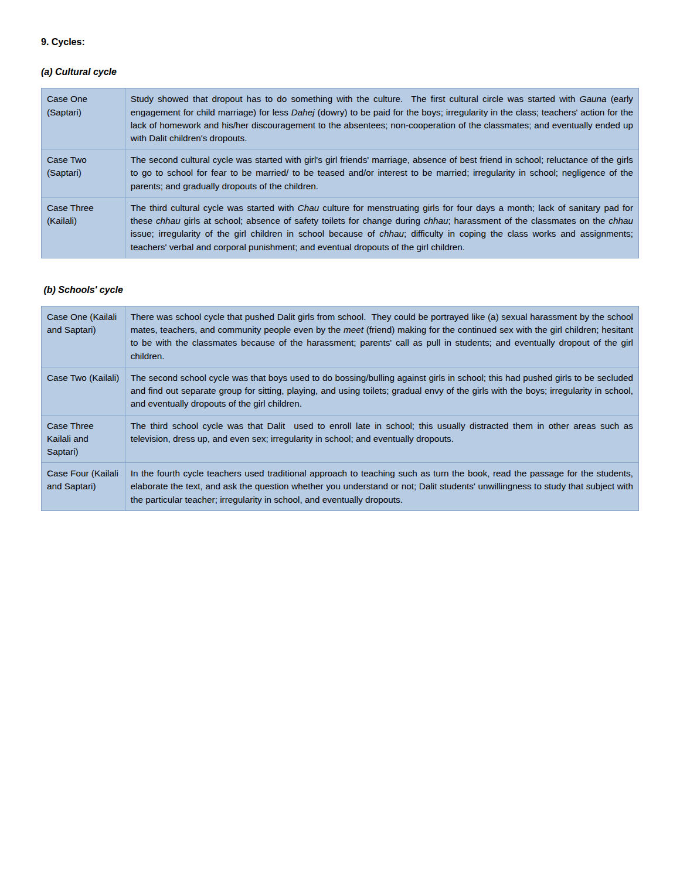9. Cycles:
(a) Cultural cycle
| Case One (Saptari) | Study showed that dropout has to do something with the culture. The first cultural circle was started with Gauna (early engagement for child marriage) for less Dahej (dowry) to be paid for the boys; irregularity in the class; teachers' action for the lack of homework and his/her discouragement to the absentees; non-cooperation of the classmates; and eventually ended up with Dalit children's dropouts. |
| Case Two (Saptari) | The second cultural cycle was started with girl's girl friends' marriage, absence of best friend in school; reluctance of the girls to go to school for fear to be married/ to be teased and/or interest to be married; irregularity in school; negligence of the parents; and gradually dropouts of the children. |
| Case Three (Kailali) | The third cultural cycle was started with Chau culture for menstruating girls for four days a month; lack of sanitary pad for these chhau girls at school; absence of safety toilets for change during chhau ; harassment of the classmates on the chhau issue; irregularity of the girl children in school because of chhau ; difficulty in coping the class works and assignments; teachers' verbal and corporal punishment; and eventual dropouts of the girl children. |
(b) Schools' cycle
| Case One (Kailali and Saptari) | There was school cycle that pushed Dalit girls from school. They could be portrayed like (a) sexual harassment by the school mates, teachers, and community people even by the meet (friend) making for the continued sex with the girl children; hesitant to be with the classmates because of the harassment; parents' call as pull in students; and eventually dropout of the girl children. |
| Case Two (Kailali) | The second school cycle was that boys used to do bossing/bulling against girls in school; this had pushed girls to be secluded and find out separate group for sitting, playing, and using toilets; gradual envy of the girls with the boys; irregularity in school, and eventually dropouts of the girl children. |
| Case Three Kailali and Saptari) | The third school cycle was that Dalit used to enroll late in school; this usually distracted them in other areas such as television, dress up, and even sex; irregularity in school; and eventually dropouts. |
| Case Four (Kailali and Saptari) | In the fourth cycle teachers used traditional approach to teaching such as turn the book, read the passage for the students, elaborate the text, and ask the question whether you understand or not; Dalit students' unwillingness to study that subject with the particular teacher; irregularity in school, and eventually dropouts. |